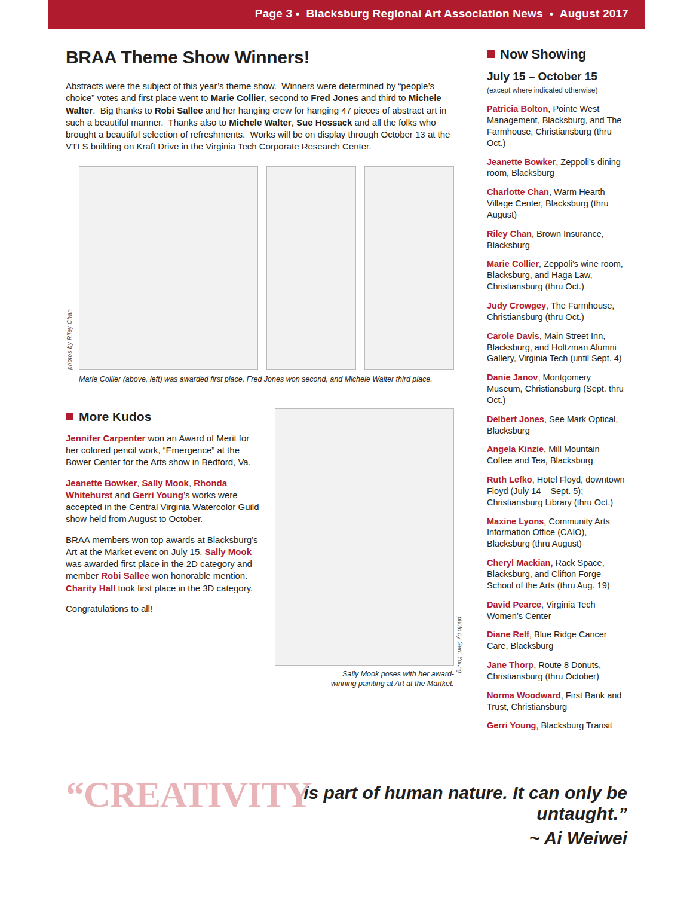Page 3 • Blacksburg Regional Art Association News • August 2017
BRAA Theme Show Winners!
Abstracts were the subject of this year’s theme show. Winners were determined by “people’s choice” votes and first place went to Marie Collier, second to Fred Jones and third to Michele Walter. Big thanks to Robi Sallee and her hanging crew for hanging 47 pieces of abstract art in such a beautiful manner. Thanks also to Michele Walter, Sue Hossack and all the folks who brought a beautiful selection of refreshments. Works will be on display through October 13 at the VTLS building on Kraft Drive in the Virginia Tech Corporate Research Center.
photos by Riley Chan
Marie Collier (above, left) was awarded first place, Fred Jones won second, and Michele Walter third place.
More Kudos
Jennifer Carpenter won an Award of Merit for her colored pencil work, “Emergence” at the Bower Center for the Arts show in Bedford, Va.
Jeanette Bowker, Sally Mook, Rhonda Whitehurst and Gerri Young’s works were accepted in the Central Virginia Watercolor Guild show held from August to October.
BRAA members won top awards at Blacksburg’s Art at the Market event on July 15. Sally Mook was awarded first place in the 2D category and member Robi Sallee won honorable mention. Charity Hall took first place in the 3D category.
Congratulations to all!
photo by Gerri Young
Sally Mook poses with her award-
winning painting at Art at the Martket.
Now Showing
July 15 – October 15
(except where indicated otherwise)
Patricia Bolton, Pointe West Management, Blacksburg, and The Farmhouse, Christiansburg (thru Oct.)
Jeanette Bowker, Zeppoli’s dining room, Blacksburg
Charlotte Chan, Warm Hearth Village Center, Blacksburg (thru August)
Riley Chan, Brown Insurance, Blacksburg
Marie Collier, Zeppoli’s wine room, Blacksburg, and Haga Law, Christiansburg (thru Oct.)
Judy Crowgey, The Farmhouse, Christiansburg (thru Oct.)
Carole Davis, Main Street Inn, Blacksburg, and Holtzman Alumni Gallery, Virginia Tech (until Sept. 4)
Danie Janov, Montgomery Museum, Christiansburg (Sept. thru Oct.)
Delbert Jones, See Mark Optical, Blacksburg
Angela Kinzie, Mill Mountain Coffee and Tea, Blacksburg
Ruth Lefko, Hotel Floyd, downtown Floyd (July 14 – Sept. 5); Christiansburg Library (thru Oct.)
Maxine Lyons, Community Arts Information Office (CAIO), Blacksburg (thru August)
Cheryl Mackian, Rack Space, Blacksburg, and Clifton Forge School of the Arts (thru Aug. 19)
David Pearce, Virginia Tech Women’s Center
Diane Relf, Blue Ridge Cancer Care, Blacksburg
Jane Thorp, Route 8 Donuts, Christiansburg (thru October)
Norma Woodward, First Bank and Trust, Christiansburg
Gerri Young, Blacksburg Transit
“CREATIVITY
is part of human nature. It can only be untaught.”
~ Ai Weiwei